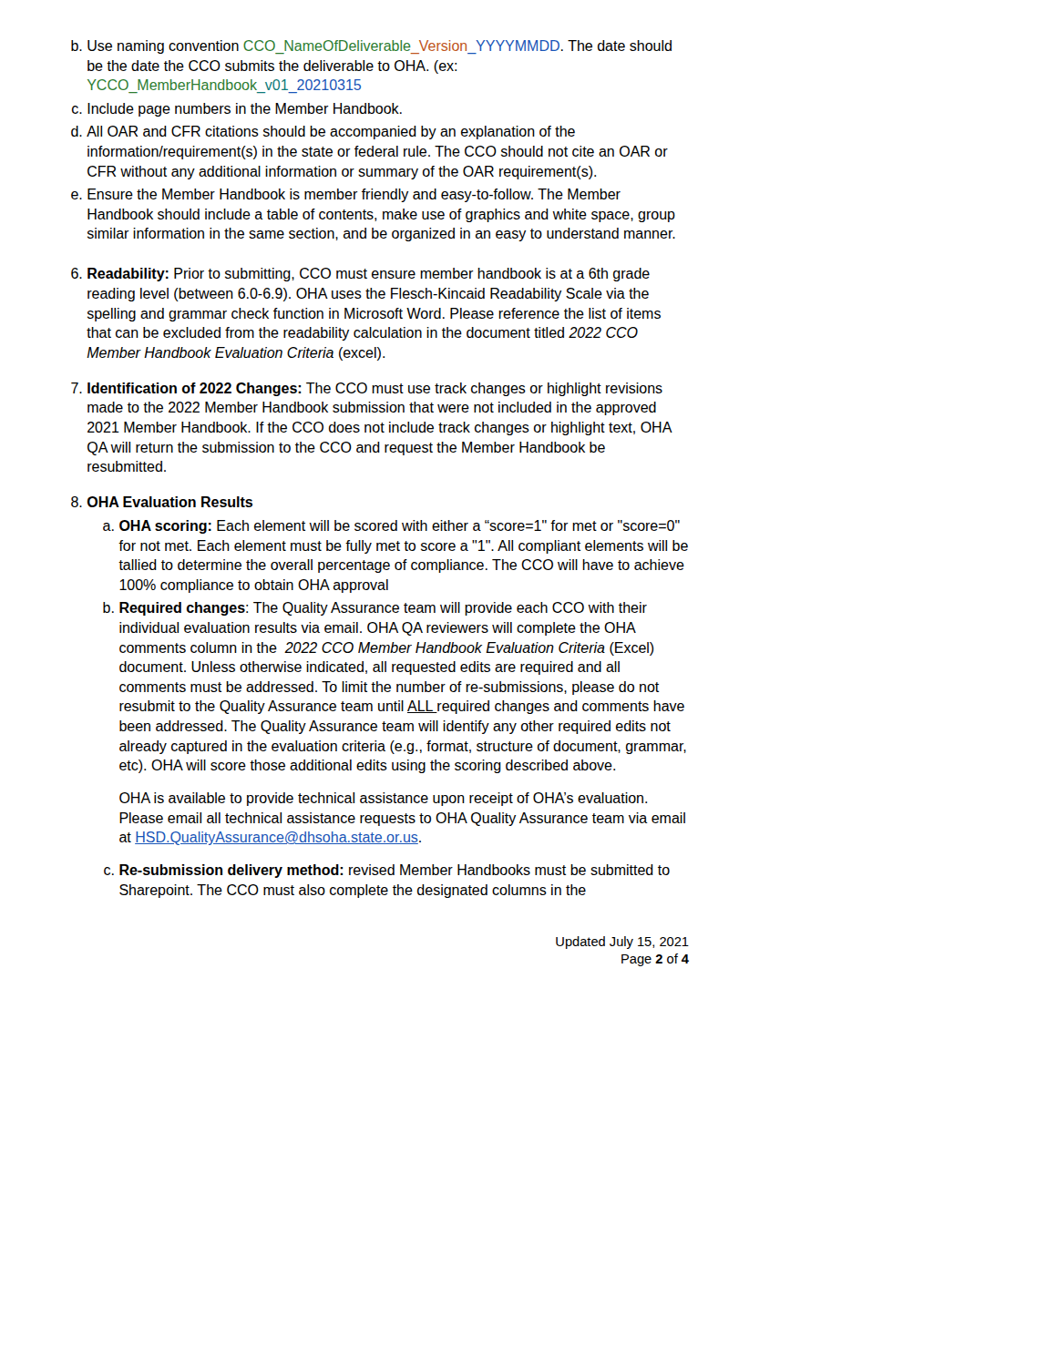Use naming convention CCO_NameOfDeliverable_Version_YYYYMMDD. The date should be the date the CCO submits the deliverable to OHA. (ex: YCCO_MemberHandbook_v01_20210315
Include page numbers in the Member Handbook.
All OAR and CFR citations should be accompanied by an explanation of the information/requirement(s) in the state or federal rule. The CCO should not cite an OAR or CFR without any additional information or summary of the OAR requirement(s).
Ensure the Member Handbook is member friendly and easy-to-follow. The Member Handbook should include a table of contents, make use of graphics and white space, group similar information in the same section, and be organized in an easy to understand manner.
Readability: Prior to submitting, CCO must ensure member handbook is at a 6th grade reading level (between 6.0-6.9). OHA uses the Flesch-Kincaid Readability Scale via the spelling and grammar check function in Microsoft Word. Please reference the list of items that can be excluded from the readability calculation in the document titled 2022 CCO Member Handbook Evaluation Criteria (excel).
Identification of 2022 Changes: The CCO must use track changes or highlight revisions made to the 2022 Member Handbook submission that were not included in the approved 2021 Member Handbook. If the CCO does not include track changes or highlight text, OHA QA will return the submission to the CCO and request the Member Handbook be resubmitted.
OHA Evaluation Results
OHA scoring: Each element will be scored with either a “score=1" for met or "score=0" for not met. Each element must be fully met to score a "1". All compliant elements will be tallied to determine the overall percentage of compliance. The CCO will have to achieve 100% compliance to obtain OHA approval
Required changes: The Quality Assurance team will provide each CCO with their individual evaluation results via email. OHA QA reviewers will complete the OHA comments column in the 2022 CCO Member Handbook Evaluation Criteria (Excel) document. Unless otherwise indicated, all requested edits are required and all comments must be addressed. To limit the number of re-submissions, please do not resubmit to the Quality Assurance team until ALL required changes and comments have been addressed. The Quality Assurance team will identify any other required edits not already captured in the evaluation criteria (e.g., format, structure of document, grammar, etc). OHA will score those additional edits using the scoring described above.
OHA is available to provide technical assistance upon receipt of OHA’s evaluation. Please email all technical assistance requests to OHA Quality Assurance team via email at HSD.QualityAssurance@dhsoha.state.or.us.
Re-submission delivery method: revised Member Handbooks must be submitted to Sharepoint. The CCO must also complete the designated columns in the
Updated July 15, 2021
Page 2 of 4